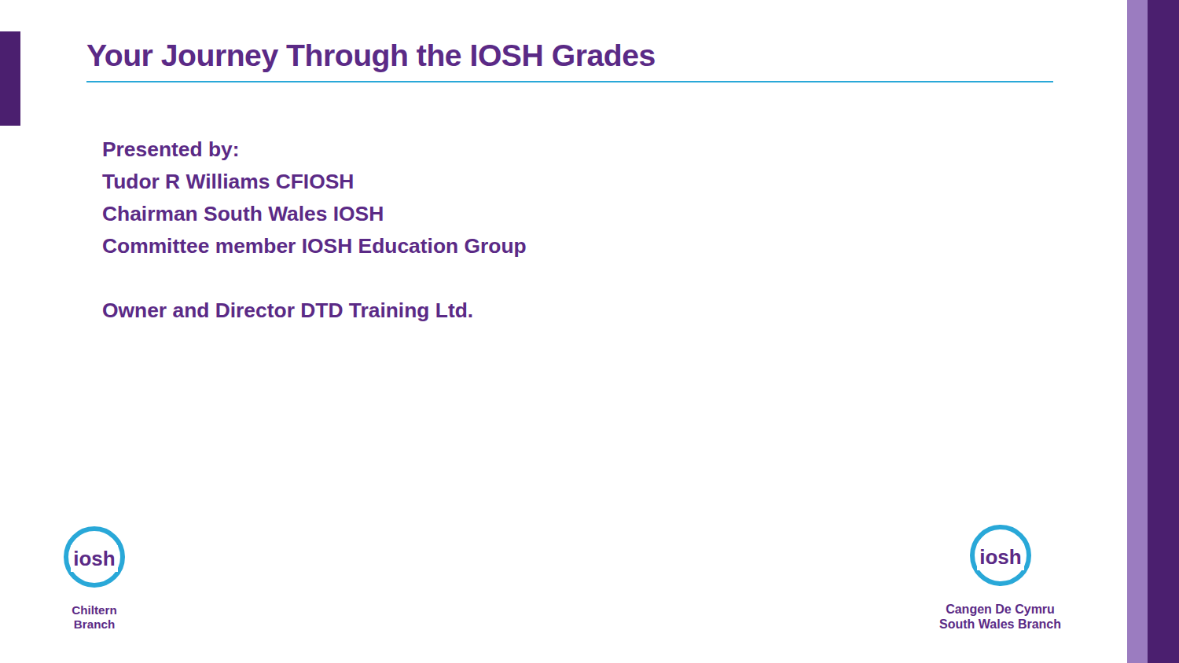Your Journey Through the IOSH Grades
Presented by:
Tudor R Williams CFIOSH
Chairman South Wales IOSH
Committee member IOSH Education Group
Owner and Director DTD Training Ltd.
iosh
Chiltern
Branch
iosh
Cangen De Cymru
South Wales Branch